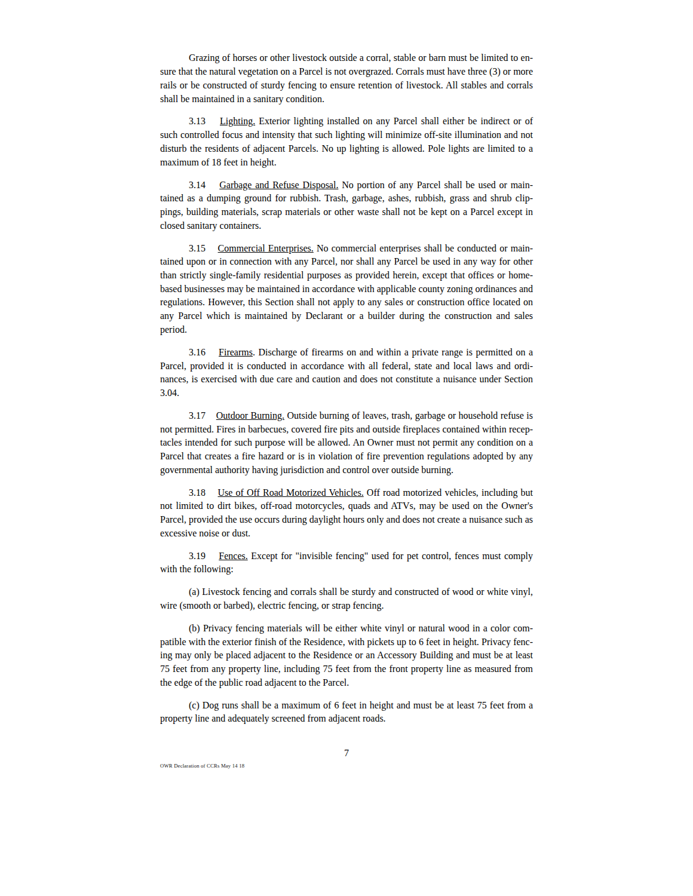Grazing of horses or other livestock outside a corral, stable or barn must be limited to ensure that the natural vegetation on a Parcel is not overgrazed. Corrals must have three (3) or more rails or be constructed of sturdy fencing to ensure retention of livestock. All stables and corrals shall be maintained in a sanitary condition.
3.13 Lighting. Exterior lighting installed on any Parcel shall either be indirect or of such controlled focus and intensity that such lighting will minimize off-site illumination and not disturb the residents of adjacent Parcels. No up lighting is allowed. Pole lights are limited to a maximum of 18 feet in height.
3.14 Garbage and Refuse Disposal. No portion of any Parcel shall be used or maintained as a dumping ground for rubbish. Trash, garbage, ashes, rubbish, grass and shrub clippings, building materials, scrap materials or other waste shall not be kept on a Parcel except in closed sanitary containers.
3.15 Commercial Enterprises. No commercial enterprises shall be conducted or maintained upon or in connection with any Parcel, nor shall any Parcel be used in any way for other than strictly single-family residential purposes as provided herein, except that offices or home-based businesses may be maintained in accordance with applicable county zoning ordinances and regulations. However, this Section shall not apply to any sales or construction office located on any Parcel which is maintained by Declarant or a builder during the construction and sales period.
3.16 Firearms. Discharge of firearms on and within a private range is permitted on a Parcel, provided it is conducted in accordance with all federal, state and local laws and ordinances, is exercised with due care and caution and does not constitute a nuisance under Section 3.04.
3.17 Outdoor Burning. Outside burning of leaves, trash, garbage or household refuse is not permitted. Fires in barbecues, covered fire pits and outside fireplaces contained within receptacles intended for such purpose will be allowed. An Owner must not permit any condition on a Parcel that creates a fire hazard or is in violation of fire prevention regulations adopted by any governmental authority having jurisdiction and control over outside burning.
3.18 Use of Off Road Motorized Vehicles. Off road motorized vehicles, including but not limited to dirt bikes, off-road motorcycles, quads and ATVs, may be used on the Owner's Parcel, provided the use occurs during daylight hours only and does not create a nuisance such as excessive noise or dust.
3.19 Fences. Except for "invisible fencing" used for pet control, fences must comply with the following:
(a) Livestock fencing and corrals shall be sturdy and constructed of wood or white vinyl, wire (smooth or barbed), electric fencing, or strap fencing.
(b) Privacy fencing materials will be either white vinyl or natural wood in a color compatible with the exterior finish of the Residence, with pickets up to 6 feet in height. Privacy fencing may only be placed adjacent to the Residence or an Accessory Building and must be at least 75 feet from any property line, including 75 feet from the front property line as measured from the edge of the public road adjacent to the Parcel.
(c) Dog runs shall be a maximum of 6 feet in height and must be at least 75 feet from a property line and adequately screened from adjacent roads.
7
OWR Declaration of CCRs May 14 18